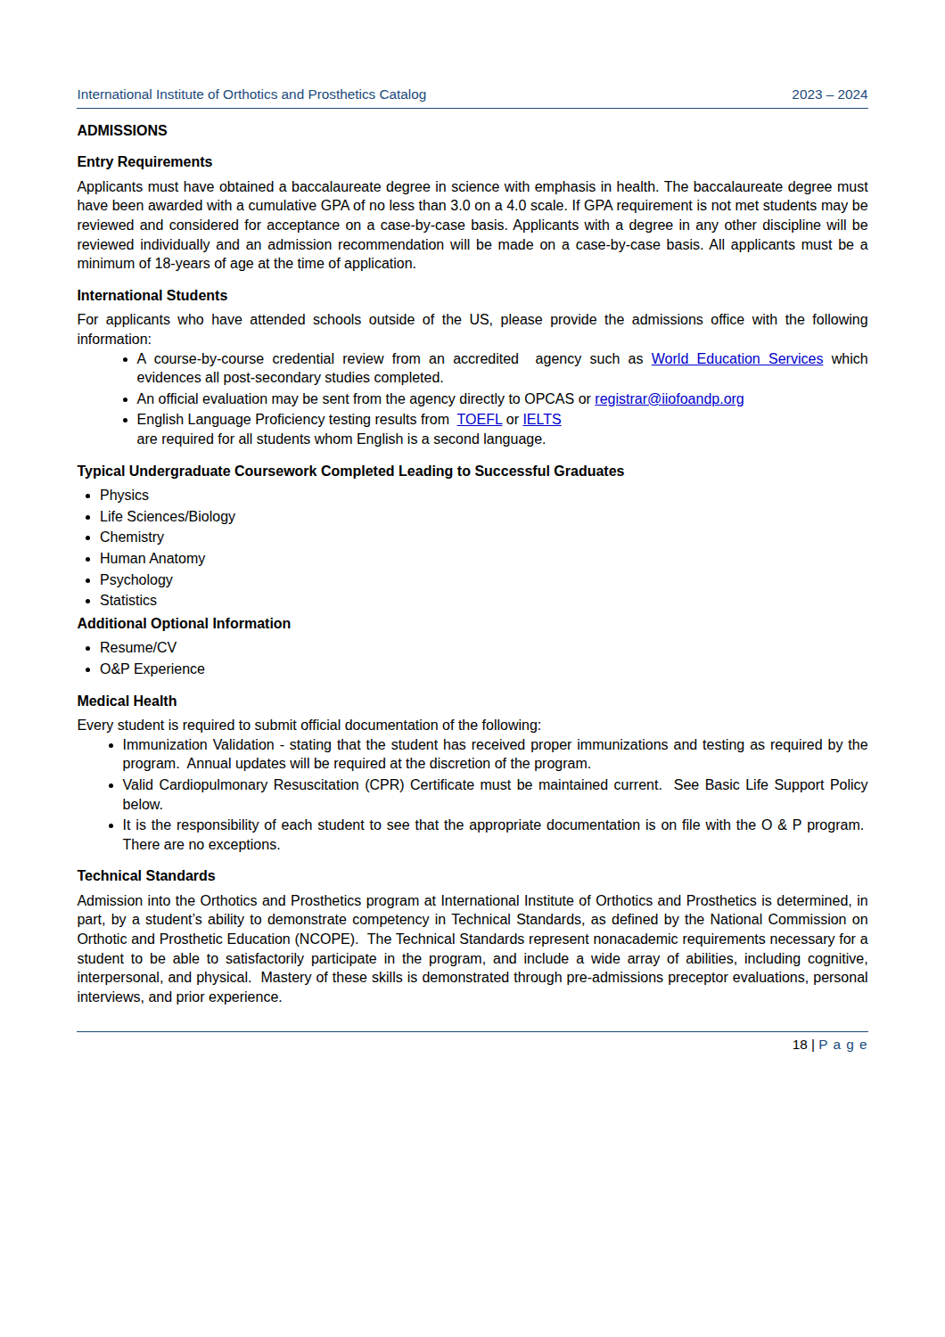International Institute of Orthotics and Prosthetics Catalog 2023 – 2024
ADMISSIONS
Entry Requirements
Applicants must have obtained a baccalaureate degree in science with emphasis in health. The baccalaureate degree must have been awarded with a cumulative GPA of no less than 3.0 on a 4.0 scale. If GPA requirement is not met students may be reviewed and considered for acceptance on a case-by-case basis. Applicants with a degree in any other discipline will be reviewed individually and an admission recommendation will be made on a case-by-case basis. All applicants must be a minimum of 18-years of age at the time of application.
International Students
For applicants who have attended schools outside of the US, please provide the admissions office with the following information:
A course-by-course credential review from an accredited agency such as World Education Services which evidences all post-secondary studies completed.
An official evaluation may be sent from the agency directly to OPCAS or registrar@iiofoandp.org
English Language Proficiency testing results from TOEFL or IELTS
are required for all students whom English is a second language.
Typical Undergraduate Coursework Completed Leading to Successful Graduates
Physics
Life Sciences/Biology
Chemistry
Human Anatomy
Psychology
Statistics
Additional Optional Information
Resume/CV
O&P Experience
Medical Health
Every student is required to submit official documentation of the following:
Immunization Validation - stating that the student has received proper immunizations and testing as required by the program. Annual updates will be required at the discretion of the program.
Valid Cardiopulmonary Resuscitation (CPR) Certificate must be maintained current. See Basic Life Support Policy below.
It is the responsibility of each student to see that the appropriate documentation is on file with the O & P program. There are no exceptions.
Technical Standards
Admission into the Orthotics and Prosthetics program at International Institute of Orthotics and Prosthetics is determined, in part, by a student’s ability to demonstrate competency in Technical Standards, as defined by the National Commission on Orthotic and Prosthetic Education (NCOPE). The Technical Standards represent nonacademic requirements necessary for a student to be able to satisfactorily participate in the program, and include a wide array of abilities, including cognitive, interpersonal, and physical. Mastery of these skills is demonstrated through pre-admissions preceptor evaluations, personal interviews, and prior experience.
18 | P a g e